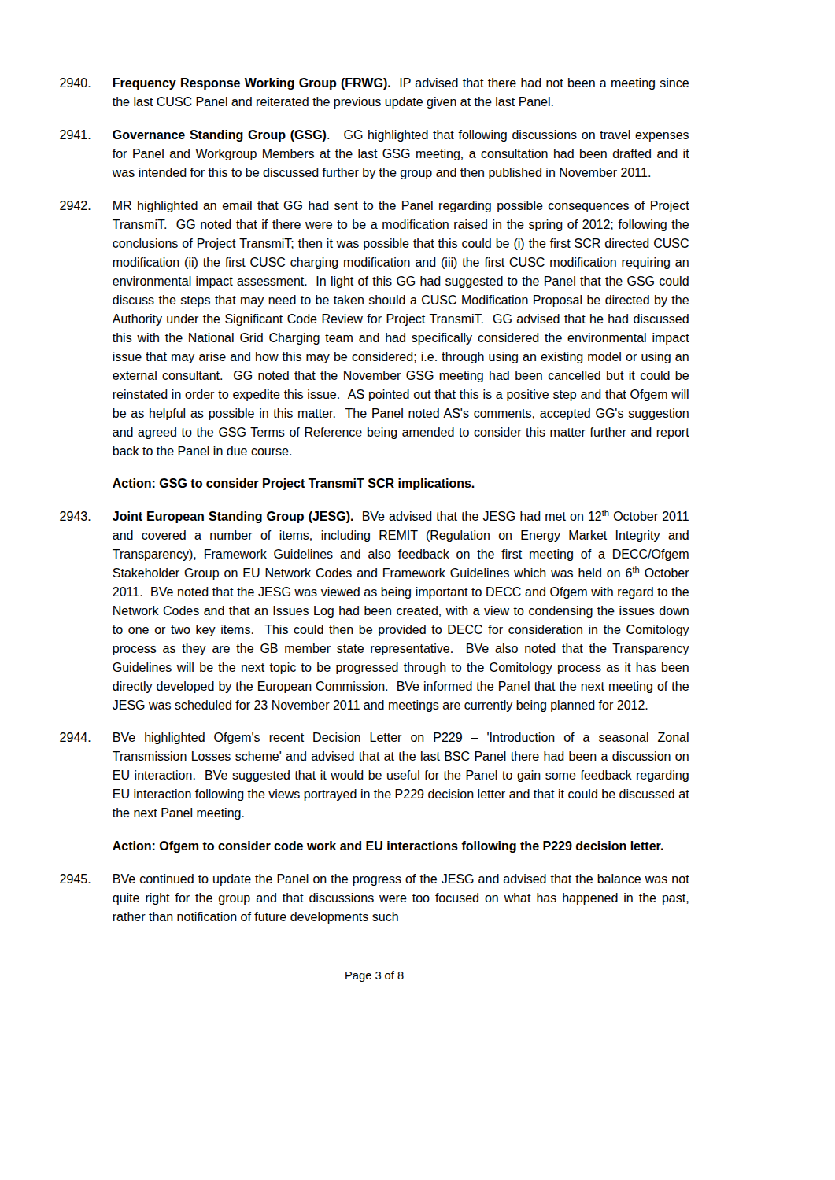2940.
Frequency Response Working Group (FRWG). IP advised that there had not been a meeting since the last CUSC Panel and reiterated the previous update given at the last Panel.
2941.
Governance Standing Group (GSG). GG highlighted that following discussions on travel expenses for Panel and Workgroup Members at the last GSG meeting, a consultation had been drafted and it was intended for this to be discussed further by the group and then published in November 2011.
2942.
MR highlighted an email that GG had sent to the Panel regarding possible consequences of Project TransmiT. GG noted that if there were to be a modification raised in the spring of 2012; following the conclusions of Project TransmiT; then it was possible that this could be (i) the first SCR directed CUSC modification (ii) the first CUSC charging modification and (iii) the first CUSC modification requiring an environmental impact assessment. In light of this GG had suggested to the Panel that the GSG could discuss the steps that may need to be taken should a CUSC Modification Proposal be directed by the Authority under the Significant Code Review for Project TransmiT. GG advised that he had discussed this with the National Grid Charging team and had specifically considered the environmental impact issue that may arise and how this may be considered; i.e. through using an existing model or using an external consultant. GG noted that the November GSG meeting had been cancelled but it could be reinstated in order to expedite this issue. AS pointed out that this is a positive step and that Ofgem will be as helpful as possible in this matter. The Panel noted AS's comments, accepted GG's suggestion and agreed to the GSG Terms of Reference being amended to consider this matter further and report back to the Panel in due course.
Action: GSG to consider Project TransmiT SCR implications.
2943.
Joint European Standing Group (JESG). BVe advised that the JESG had met on 12th October 2011 and covered a number of items, including REMIT (Regulation on Energy Market Integrity and Transparency), Framework Guidelines and also feedback on the first meeting of a DECC/Ofgem Stakeholder Group on EU Network Codes and Framework Guidelines which was held on 6th October 2011. BVe noted that the JESG was viewed as being important to DECC and Ofgem with regard to the Network Codes and that an Issues Log had been created, with a view to condensing the issues down to one or two key items. This could then be provided to DECC for consideration in the Comitology process as they are the GB member state representative. BVe also noted that the Transparency Guidelines will be the next topic to be progressed through to the Comitology process as it has been directly developed by the European Commission. BVe informed the Panel that the next meeting of the JESG was scheduled for 23 November 2011 and meetings are currently being planned for 2012.
2944.
BVe highlighted Ofgem's recent Decision Letter on P229 – 'Introduction of a seasonal Zonal Transmission Losses scheme' and advised that at the last BSC Panel there had been a discussion on EU interaction. BVe suggested that it would be useful for the Panel to gain some feedback regarding EU interaction following the views portrayed in the P229 decision letter and that it could be discussed at the next Panel meeting.
Action: Ofgem to consider code work and EU interactions following the P229 decision letter.
2945.
BVe continued to update the Panel on the progress of the JESG and advised that the balance was not quite right for the group and that discussions were too focused on what has happened in the past, rather than notification of future developments such
Page 3 of 8